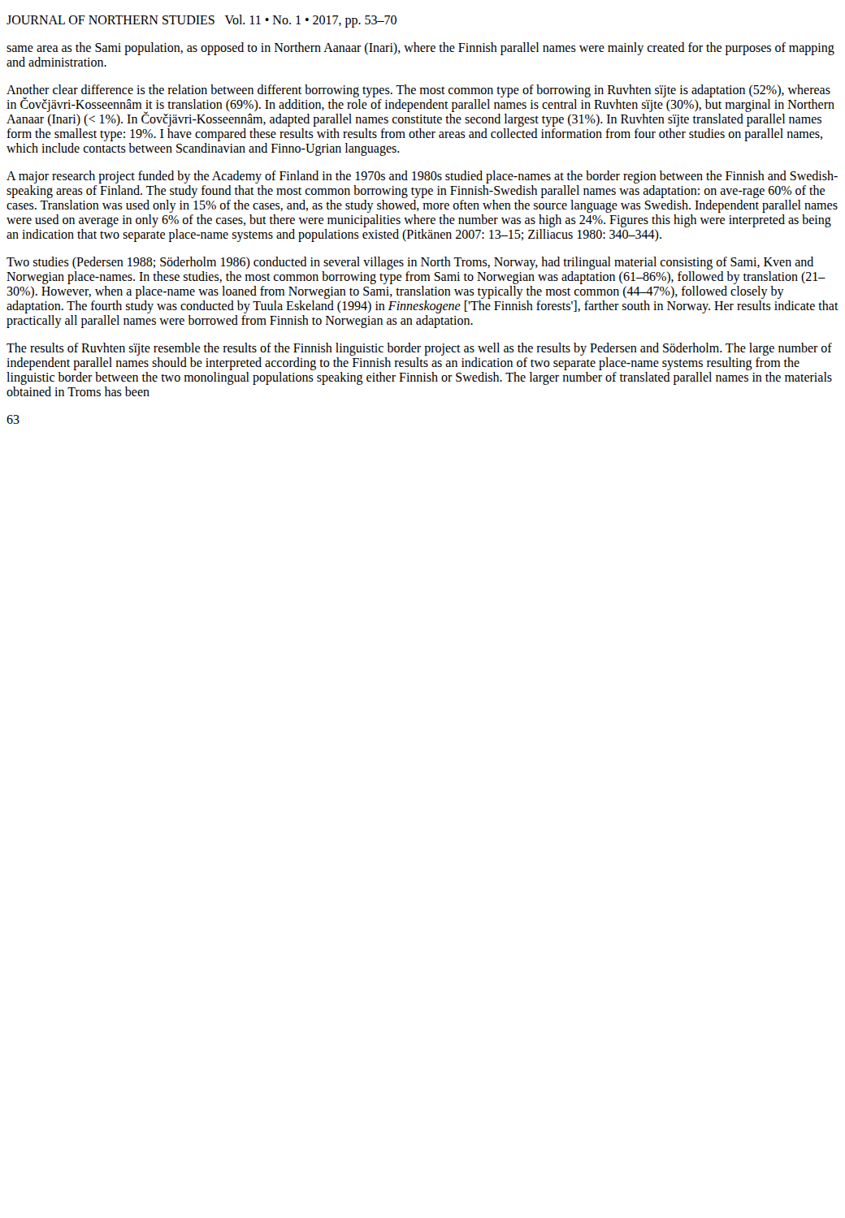JOURNAL OF NORTHERN STUDIES Vol. 11 • No. 1 • 2017, pp. 53–70
same area as the Sami population, as opposed to in Northern Aanaar (Inari), where the Finnish parallel names were mainly created for the purposes of mapping and administration.
Another clear difference is the relation between different borrowing types. The most common type of borrowing in Ruvhten sïjte is adaptation (52%), whereas in Čovčjävri-Kosseennâm it is translation (69%). In addition, the role of independent parallel names is central in Ruvhten sïjte (30%), but marginal in Northern Aanaar (Inari) (< 1%). In Čovčjävri-Kosseennâm, adapted parallel names constitute the second largest type (31%). In Ruvhten sïjte translated parallel names form the smallest type: 19%. I have compared these results with results from other areas and collected information from four other studies on parallel names, which include contacts between Scandinavian and Finno-Ugrian languages.
A major research project funded by the Academy of Finland in the 1970s and 1980s studied place-names at the border region between the Finnish and Swedish-speaking areas of Finland. The study found that the most common borrowing type in Finnish-Swedish parallel names was adaptation: on ave-rage 60% of the cases. Translation was used only in 15% of the cases, and, as the study showed, more often when the source language was Swedish. Independent parallel names were used on average in only 6% of the cases, but there were municipalities where the number was as high as 24%. Figures this high were interpreted as being an indication that two separate place-name systems and populations existed (Pitkänen 2007: 13–15; Zilliacus 1980: 340–344).
Two studies (Pedersen 1988; Söderholm 1986) conducted in several villages in North Troms, Norway, had trilingual material consisting of Sami, Kven and Norwegian place-names. In these studies, the most common borrowing type from Sami to Norwegian was adaptation (61–86%), followed by translation (21–30%). However, when a place-name was loaned from Norwegian to Sami, translation was typically the most common (44–47%), followed closely by adaptation. The fourth study was conducted by Tuula Eskeland (1994) in Finneskogene ['The Finnish forests'], farther south in Norway. Her results indicate that practically all parallel names were borrowed from Finnish to Norwegian as an adaptation.
The results of Ruvhten sïjte resemble the results of the Finnish linguistic border project as well as the results by Pedersen and Söderholm. The large number of independent parallel names should be interpreted according to the Finnish results as an indication of two separate place-name systems resulting from the linguistic border between the two monolingual populations speaking either Finnish or Swedish. The larger number of translated parallel names in the materials obtained in Troms has been
63